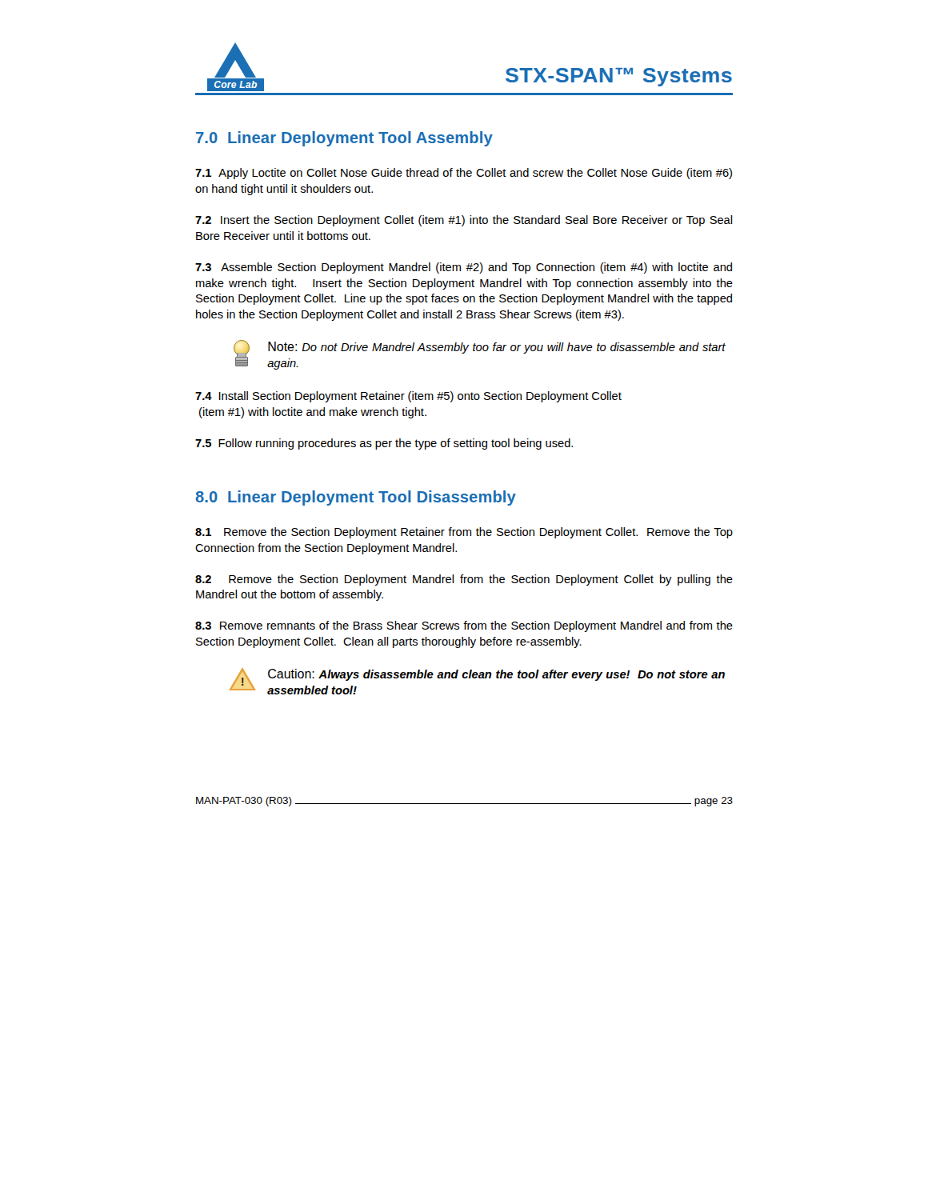Core Lab
STX-SPAN™ Systems
7.0 Linear Deployment Tool Assembly
7.1 Apply Loctite on Collet Nose Guide thread of the Collet and screw the Collet Nose Guide (item #6) on hand tight until it shoulders out.
7.2 Insert the Section Deployment Collet (item #1) into the Standard Seal Bore Receiver or Top Seal Bore Receiver until it bottoms out.
7.3 Assemble Section Deployment Mandrel (item #2) and Top Connection (item #4) with loctite and make wrench tight. Insert the Section Deployment Mandrel with Top connection assembly into the Section Deployment Collet. Line up the spot faces on the Section Deployment Mandrel with the tapped holes in the Section Deployment Collet and install 2 Brass Shear Screws (item #3).
Note: Do not Drive Mandrel Assembly too far or you will have to disassemble and start again.
7.4 Install Section Deployment Retainer (item #5) onto Section Deployment Collet
(item #1) with loctite and make wrench tight.
7.5 Follow running procedures as per the type of setting tool being used.
8.0 Linear Deployment Tool Disassembly
8.1 Remove the Section Deployment Retainer from the Section Deployment Collet. Remove the Top Connection from the Section Deployment Mandrel.
8.2 Remove the Section Deployment Mandrel from the Section Deployment Collet by pulling the Mandrel out the bottom of assembly.
8.3 Remove remnants of the Brass Shear Screws from the Section Deployment Mandrel and from the Section Deployment Collet. Clean all parts thoroughly before re-assembly.
!
Caution: Always disassemble and clean the tool after every use! Do not store an assembled tool!
MAN-PAT-030 (R03) page 23